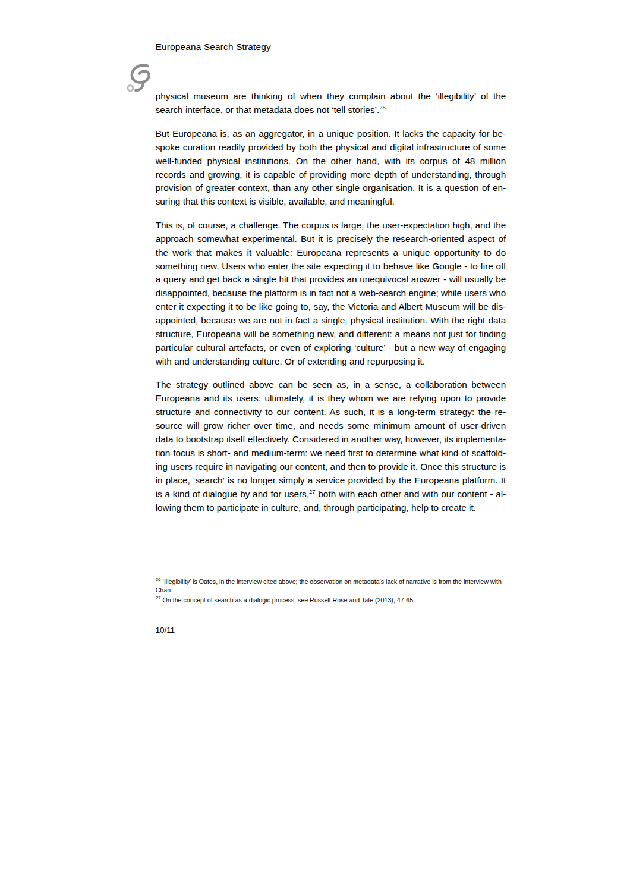Europeana Search Strategy
physical museum are thinking of when they complain about the ‘illegibility’ of the search interface, or that metadata does not ‘tell stories’.26
But Europeana is, as an aggregator, in a unique position. It lacks the capacity for bespoke curation readily provided by both the physical and digital infrastructure of some well-funded physical institutions. On the other hand, with its corpus of 48 million records and growing, it is capable of providing more depth of understanding, through provision of greater context, than any other single organisation. It is a question of ensuring that this context is visible, available, and meaningful.
This is, of course, a challenge. The corpus is large, the user-expectation high, and the approach somewhat experimental. But it is precisely the research-oriented aspect of the work that makes it valuable: Europeana represents a unique opportunity to do something new. Users who enter the site expecting it to behave like Google - to fire off a query and get back a single hit that provides an unequivocal answer - will usually be disappointed, because the platform is in fact not a web-search engine; while users who enter it expecting it to be like going to, say, the Victoria and Albert Museum will be disappointed, because we are not in fact a single, physical institution. With the right data structure, Europeana will be something new, and different: a means not just for finding particular cultural artefacts, or even of exploring ‘culture’ - but a new way of engaging with and understanding culture. Or of extending and repurposing it.
The strategy outlined above can be seen as, in a sense, a collaboration between Europeana and its users: ultimately, it is they whom we are relying upon to provide structure and connectivity to our content. As such, it is a long-term strategy: the resource will grow richer over time, and needs some minimum amount of user-driven data to bootstrap itself effectively. Considered in another way, however, its implementation focus is short- and medium-term: we need first to determine what kind of scaffolding users require in navigating our content, and then to provide it. Once this structure is in place, ‘search’ is no longer simply a service provided by the Europeana platform. It is a kind of dialogue by and for users,27 both with each other and with our content - allowing them to participate in culture, and, through participating, help to create it.
26 ‘Illegibility’ is Oates, in the interview cited above; the observation on metadata’s lack of narrative is from the interview with Chan.
27 On the concept of search as a dialogic process, see Russell-Rose and Tate (2013), 47-65.
10/11